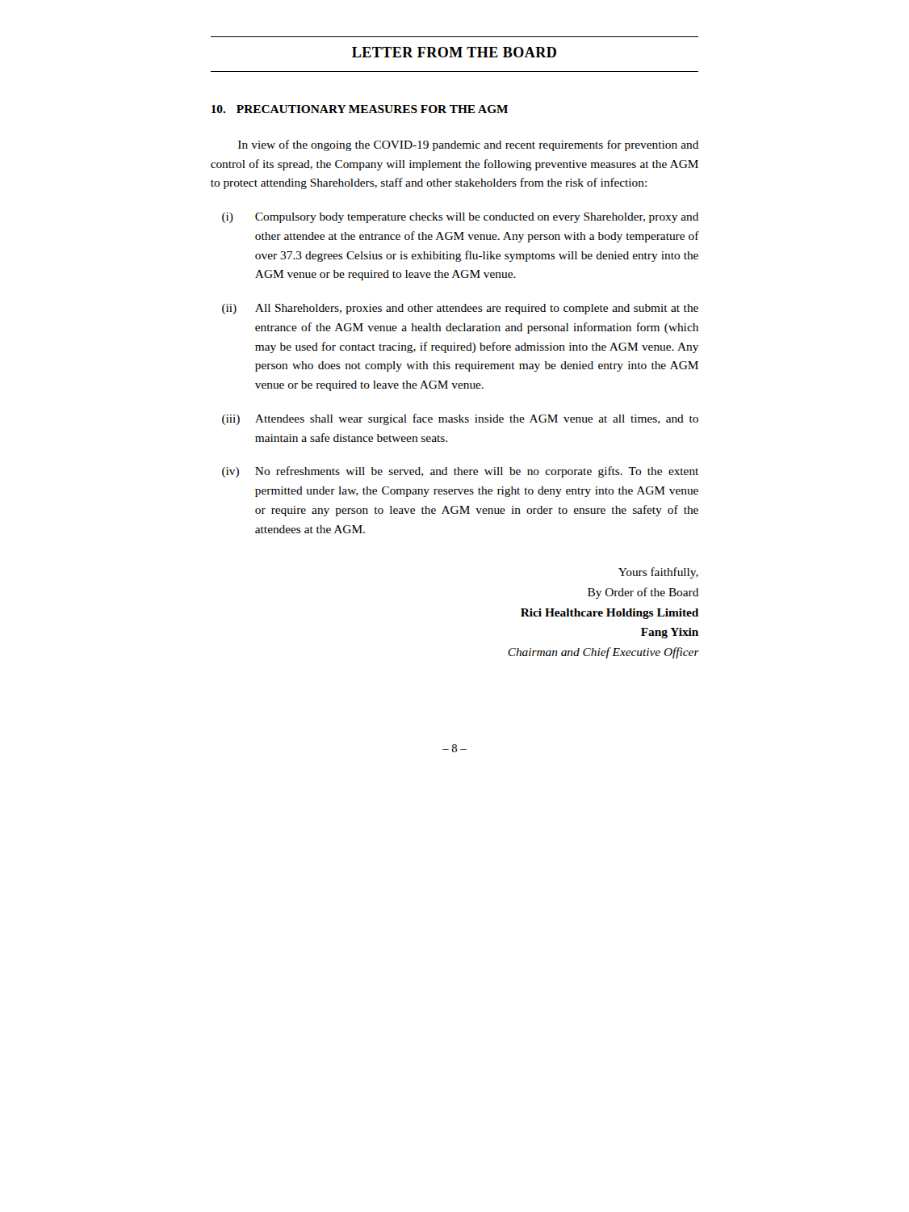LETTER FROM THE BOARD
10. PRECAUTIONARY MEASURES FOR THE AGM
In view of the ongoing the COVID-19 pandemic and recent requirements for prevention and control of its spread, the Company will implement the following preventive measures at the AGM to protect attending Shareholders, staff and other stakeholders from the risk of infection:
(i) Compulsory body temperature checks will be conducted on every Shareholder, proxy and other attendee at the entrance of the AGM venue. Any person with a body temperature of over 37.3 degrees Celsius or is exhibiting flu-like symptoms will be denied entry into the AGM venue or be required to leave the AGM venue.
(ii) All Shareholders, proxies and other attendees are required to complete and submit at the entrance of the AGM venue a health declaration and personal information form (which may be used for contact tracing, if required) before admission into the AGM venue. Any person who does not comply with this requirement may be denied entry into the AGM venue or be required to leave the AGM venue.
(iii) Attendees shall wear surgical face masks inside the AGM venue at all times, and to maintain a safe distance between seats.
(iv) No refreshments will be served, and there will be no corporate gifts. To the extent permitted under law, the Company reserves the right to deny entry into the AGM venue or require any person to leave the AGM venue in order to ensure the safety of the attendees at the AGM.
Yours faithfully, By Order of the Board Rici Healthcare Holdings Limited Fang Yixin Chairman and Chief Executive Officer
– 8 –